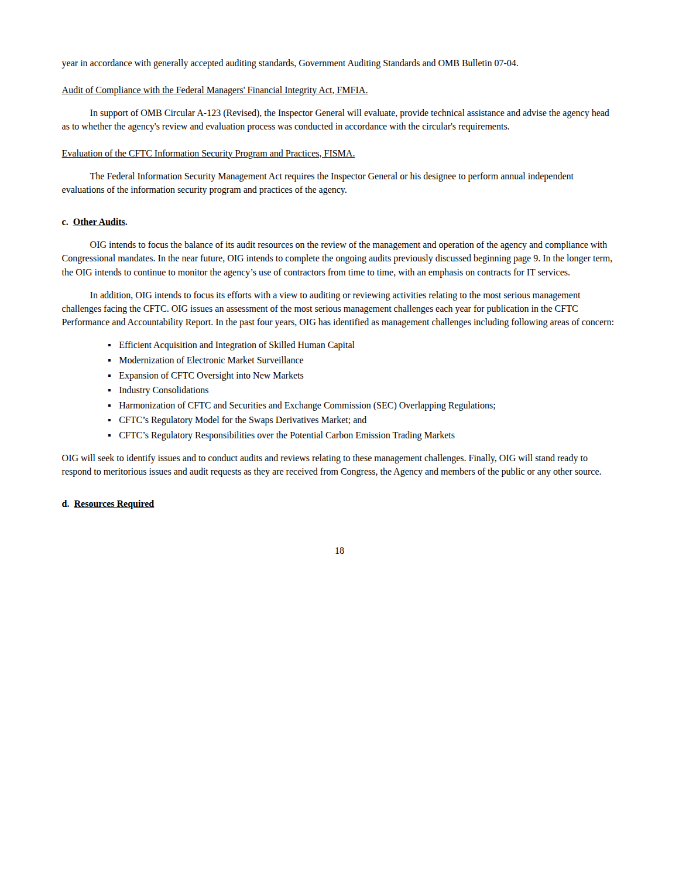year in accordance with generally accepted auditing standards, Government Auditing Standards and OMB Bulletin 07-04.
Audit of Compliance with the Federal Managers' Financial Integrity Act, FMFIA.
In support of OMB Circular A-123 (Revised), the Inspector General will evaluate, provide technical assistance and advise the agency head as to whether the agency's review and evaluation process was conducted in accordance with the circular's requirements.
Evaluation of the CFTC Information Security Program and Practices, FISMA.
The Federal Information Security Management Act requires the Inspector General or his designee to perform annual independent evaluations of the information security program and practices of the agency.
c. Other Audits.
OIG intends to focus the balance of its audit resources on the review of the management and operation of the agency and compliance with Congressional mandates. In the near future, OIG intends to complete the ongoing audits previously discussed beginning page 9. In the longer term, the OIG intends to continue to monitor the agency’s use of contractors from time to time, with an emphasis on contracts for IT services.
In addition, OIG intends to focus its efforts with a view to auditing or reviewing activities relating to the most serious management challenges facing the CFTC. OIG issues an assessment of the most serious management challenges each year for publication in the CFTC Performance and Accountability Report. In the past four years, OIG has identified as management challenges including following areas of concern:
Efficient Acquisition and Integration of Skilled Human Capital
Modernization of Electronic Market Surveillance
Expansion of CFTC Oversight into New Markets
Industry Consolidations
Harmonization of CFTC and Securities and Exchange Commission (SEC) Overlapping Regulations;
CFTC’s Regulatory Model for the Swaps Derivatives Market; and
CFTC’s Regulatory Responsibilities over the Potential Carbon Emission Trading Markets
OIG will seek to identify issues and to conduct audits and reviews relating to these management challenges. Finally, OIG will stand ready to respond to meritorious issues and audit requests as they are received from Congress, the Agency and members of the public or any other source.
d. Resources Required
18